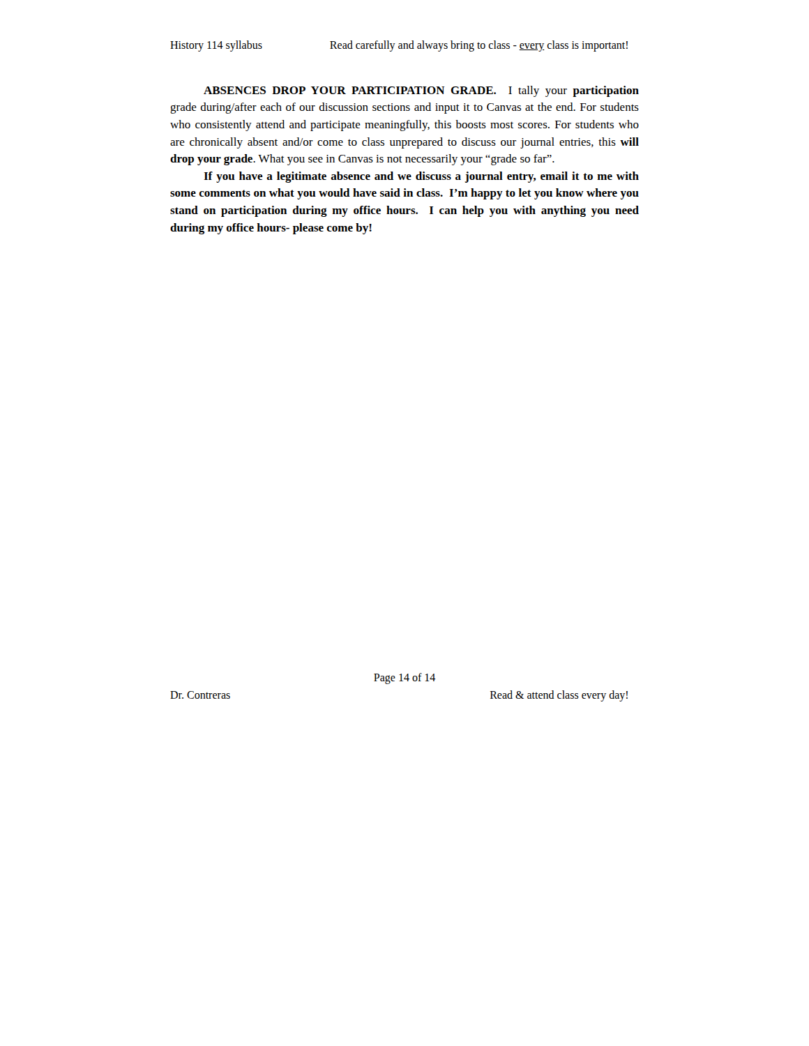History 114 syllabus Read carefully and always bring to class - every class is important!
ABSENCES DROP YOUR PARTICIPATION GRADE. I tally your participation grade during/after each of our discussion sections and input it to Canvas at the end. For students who consistently attend and participate meaningfully, this boosts most scores. For students who are chronically absent and/or come to class unprepared to discuss our journal entries, this will drop your grade. What you see in Canvas is not necessarily your “grade so far”.
If you have a legitimate absence and we discuss a journal entry, email it to me with some comments on what you would have said in class. I’m happy to let you know where you stand on participation during my office hours. I can help you with anything you need during my office hours- please come by!
Page 14 of 14
Dr. Contreras Read & attend class every day!